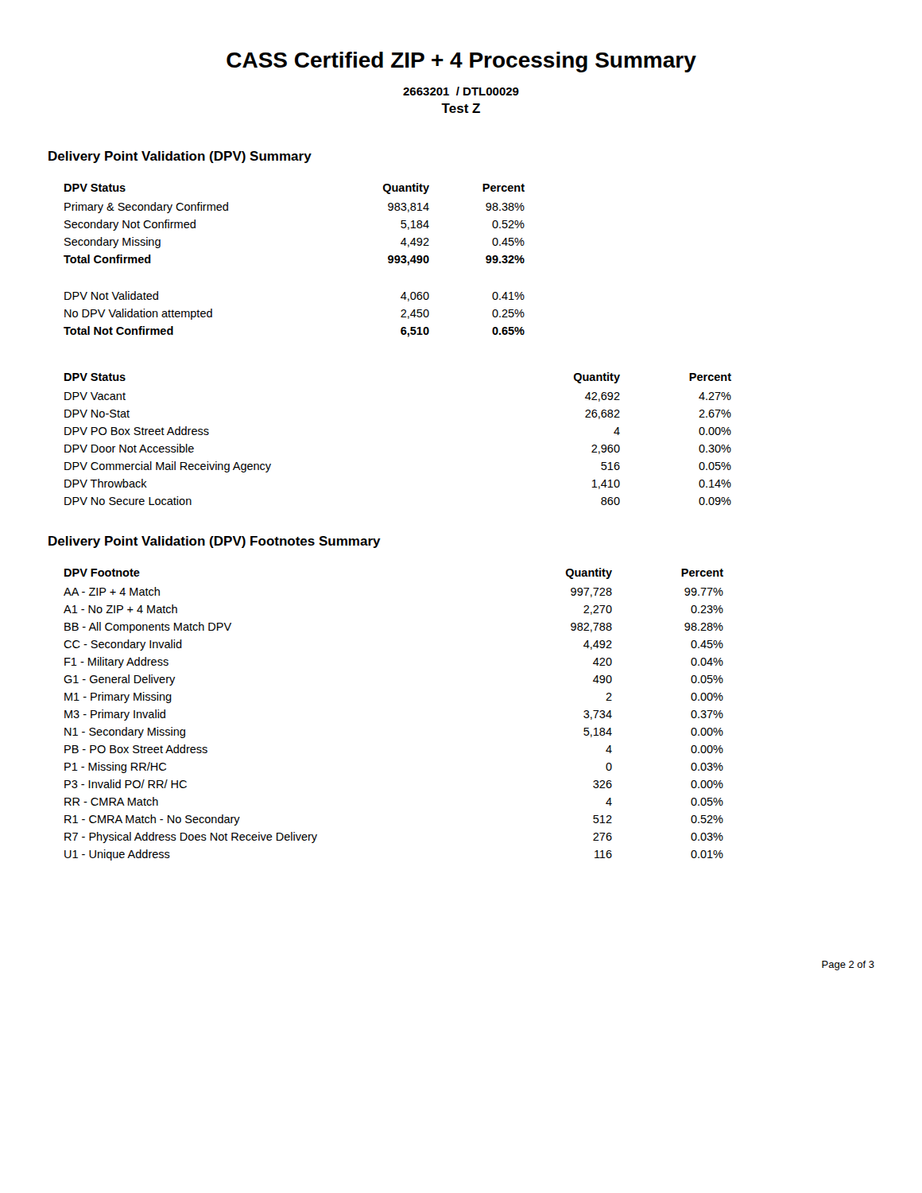CASS Certified ZIP + 4 Processing Summary
2663201 / DTL00029
Test Z
Delivery Point Validation (DPV) Summary
| DPV Status | Quantity | Percent |
| --- | --- | --- |
| Primary & Secondary Confirmed | 983,814 | 98.38% |
| Secondary Not Confirmed | 5,184 | 0.52% |
| Secondary Missing | 4,492 | 0.45% |
| Total Confirmed | 993,490 | 99.32% |
| DPV Not Validated | 4,060 | 0.41% |
| No DPV Validation attempted | 2,450 | 0.25% |
| Total Not Confirmed | 6,510 | 0.65% |
| DPV Status | Quantity | Percent |
| --- | --- | --- |
| DPV Vacant | 42,692 | 4.27% |
| DPV No-Stat | 26,682 | 2.67% |
| DPV PO Box Street Address | 4 | 0.00% |
| DPV Door Not Accessible | 2,960 | 0.30% |
| DPV Commercial Mail Receiving Agency | 516 | 0.05% |
| DPV Throwback | 1,410 | 0.14% |
| DPV No Secure Location | 860 | 0.09% |
Delivery Point Validation (DPV) Footnotes Summary
| DPV Footnote | Quantity | Percent |
| --- | --- | --- |
| AA - ZIP + 4 Match | 997,728 | 99.77% |
| A1 - No ZIP + 4 Match | 2,270 | 0.23% |
| BB - All Components Match DPV | 982,788 | 98.28% |
| CC - Secondary Invalid | 4,492 | 0.45% |
| F1 - Military Address | 420 | 0.04% |
| G1 - General Delivery | 490 | 0.05% |
| M1 - Primary Missing | 2 | 0.00% |
| M3 - Primary Invalid | 3,734 | 0.37% |
| N1 - Secondary Missing | 5,184 | 0.00% |
| PB - PO Box Street Address | 4 | 0.00% |
| P1 - Missing RR/HC | 0 | 0.03% |
| P3 - Invalid PO/ RR/ HC | 326 | 0.00% |
| RR - CMRA Match | 4 | 0.05% |
| R1 - CMRA Match - No Secondary | 512 | 0.52% |
| R7 - Physical Address Does Not Receive Delivery | 276 | 0.03% |
| U1 - Unique Address | 116 | 0.01% |
Page 2 of 3